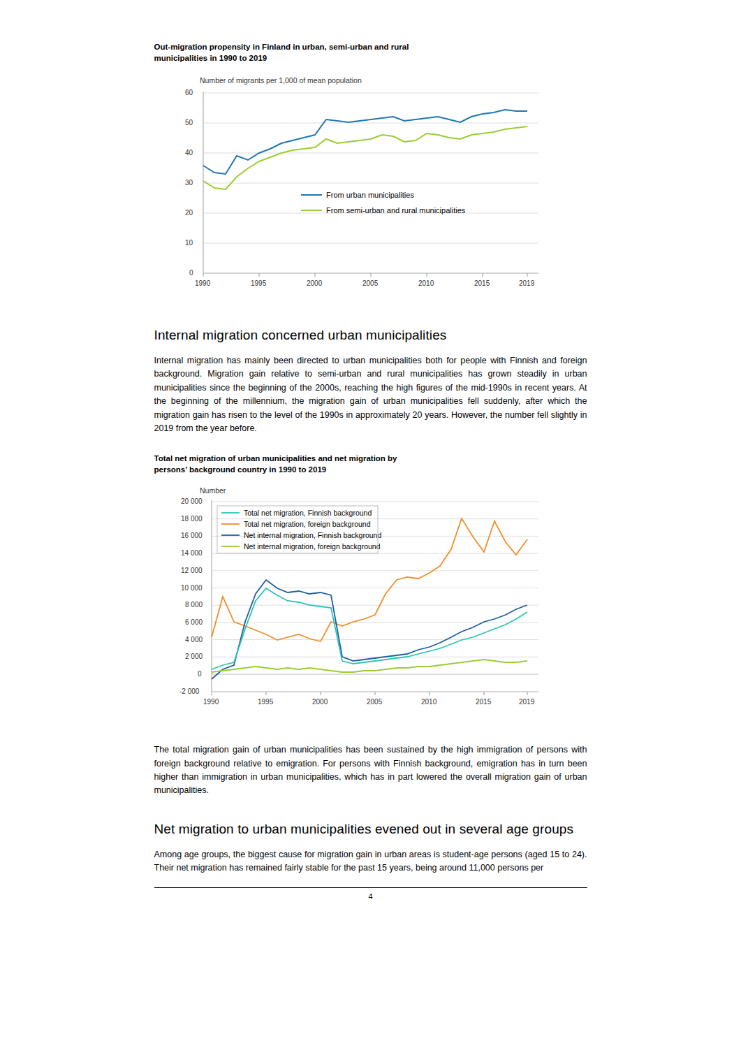Out-migration propensity in Finland in urban, semi-urban and rural
municipalities in 1990 to 2019
Number of migrants per 1,000 of mean population 0 10 20 30 40 50 60 1990 1995 2000 2005 2010 2015 2019 From urban municipalities From semi-urban and rural municipalities
Internal migration concerned urban municipalities
Internal migration has mainly been directed to urban municipalities both for people with Finnish and foreign background. Migration gain relative to semi-urban and rural municipalities has grown steadily in urban municipalities since the beginning of the 2000s, reaching the high figures of the mid-1990s in recent years. At the beginning of the millennium, the migration gain of urban municipalities fell suddenly, after which the migration gain has risen to the level of the 1990s in approximately 20 years. However, the number fell slightly in 2019 from the year before.
Total net migration of urban municipalities and net migration by
persons’ background country in 1990 to 2019
Number 20 000 18 000 16 000 14 000 12 000 10 000 8 000 6 000 4 000 2 000 0 -2 000 1990 1995 2000 2005 2010 2015 2019 Total net migration, Finnish background Total net migration, foreign background Net internal migration, Finnish background Net internal migration, foreign background
The total migration gain of urban municipalities has been sustained by the high immigration of persons with foreign background relative to emigration. For persons with Finnish background, emigration has in turn been higher than immigration in urban municipalities, which has in part lowered the overall migration gain of urban municipalities.
Net migration to urban municipalities evened out in several age groups
Among age groups, the biggest cause for migration gain in urban areas is student-age persons (aged 15 to 24). Their net migration has remained fairly stable for the past 15 years, being around 11,000 persons per
4